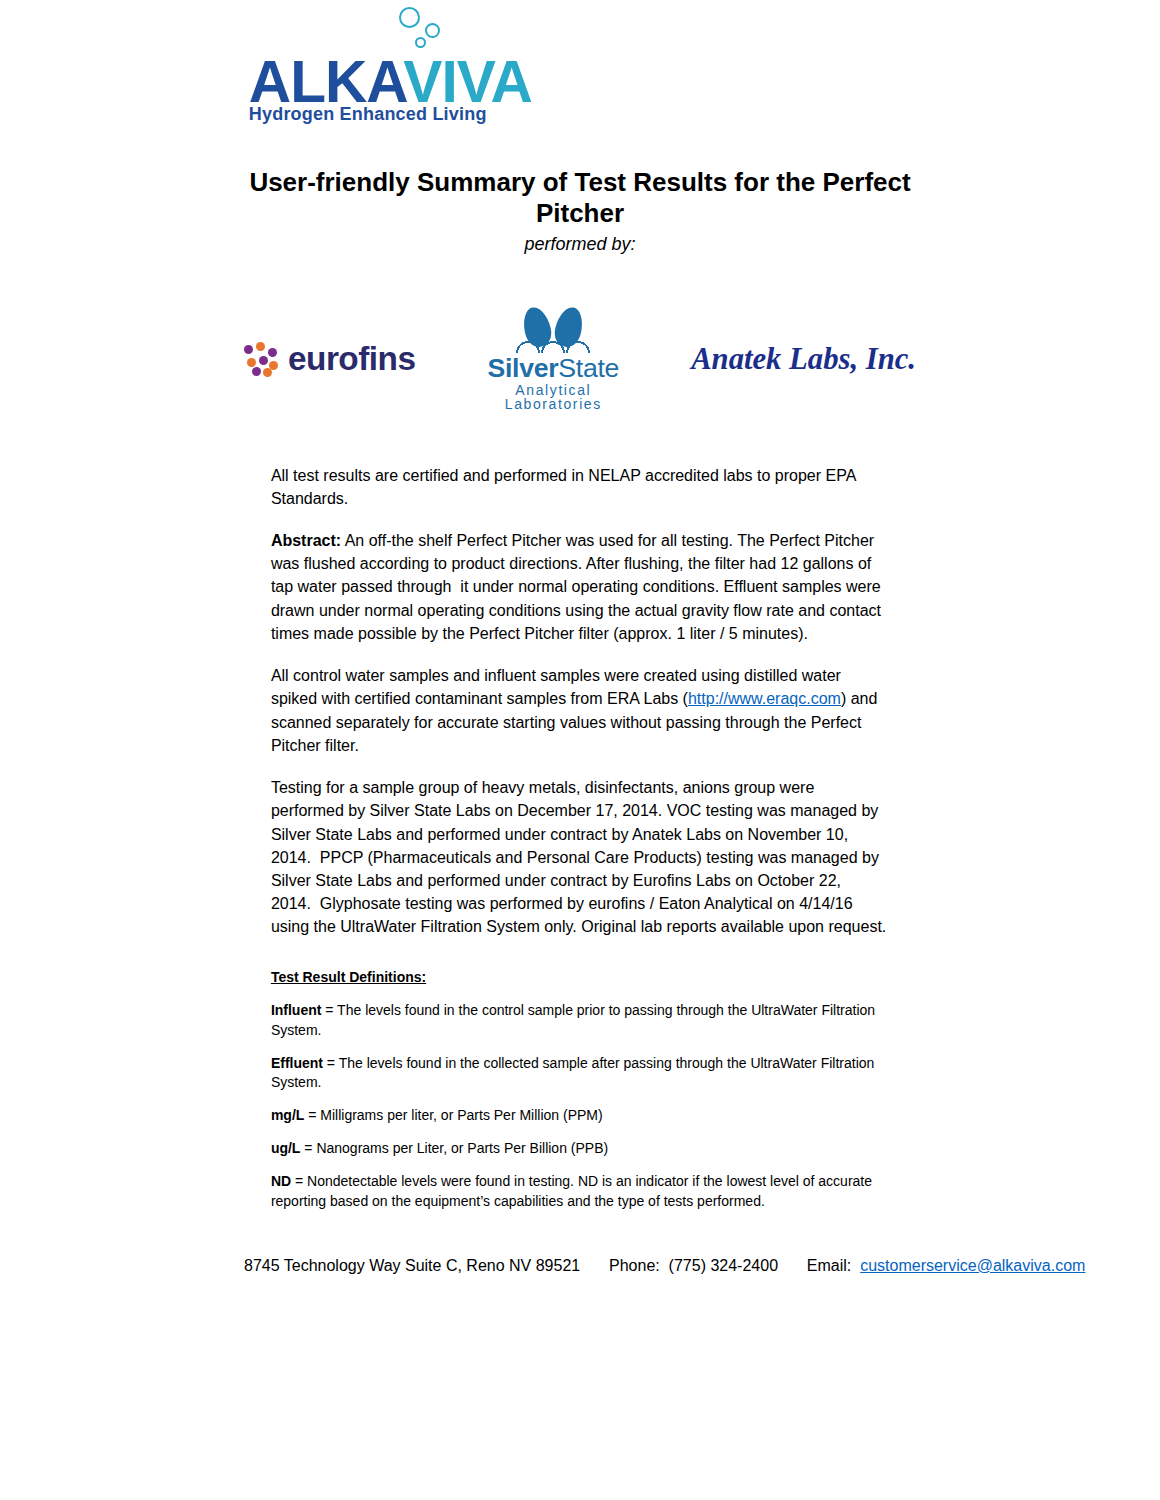ALKAVIVA
Hydrogen Enhanced Living
User-friendly Summary of Test Results for the Perfect Pitcher
performed by:
eurofins
Silver State
Analytical Laboratories
Anatek Labs, Inc.
All test results are certified and performed in NELAP accredited labs to proper EPA Standards.
Abstract: An off-the shelf Perfect Pitcher was used for all testing. The Perfect Pitcher was flushed according to product directions. After flushing, the filter had 12 gallons of tap water passed through it under normal operating conditions. Effluent samples were drawn under normal operating conditions using the actual gravity flow rate and contact times made possible by the Perfect Pitcher filter (approx. 1 liter / 5 minutes).
All control water samples and influent samples were created using distilled water spiked with certified contaminant samples from ERA Labs (http://www.eraqc.com) and scanned separately for accurate starting values without passing through the Perfect Pitcher filter.
Testing for a sample group of heavy metals, disinfectants, anions group were performed by Silver State Labs on December 17, 2014. VOC testing was managed by Silver State Labs and performed under contract by Anatek Labs on November 10, 2014. PPCP (Pharmaceuticals and Personal Care Products) testing was managed by Silver State Labs and performed under contract by Eurofins Labs on October 22, 2014. Glyphosate testing was performed by eurofins / Eaton Analytical on 4/14/16 using the UltraWater Filtration System only. Original lab reports available upon request.
Test Result Definitions:
Influent = The levels found in the control sample prior to passing through the UltraWater Filtration System.
Effluent = The levels found in the collected sample after passing through the UltraWater Filtration System.
mg/L = Milligrams per liter, or Parts Per Million (PPM)
ug/L = Nanograms per Liter, or Parts Per Billion (PPB)
ND = Nondetectable levels were found in testing. ND is an indicator if the lowest level of accurate reporting based on the equipment’s capabilities and the type of tests performed.
8745 Technology Way Suite C, Reno NV 89521 Phone: (775) 324-2400 Email: customerservice@alkaviva.com